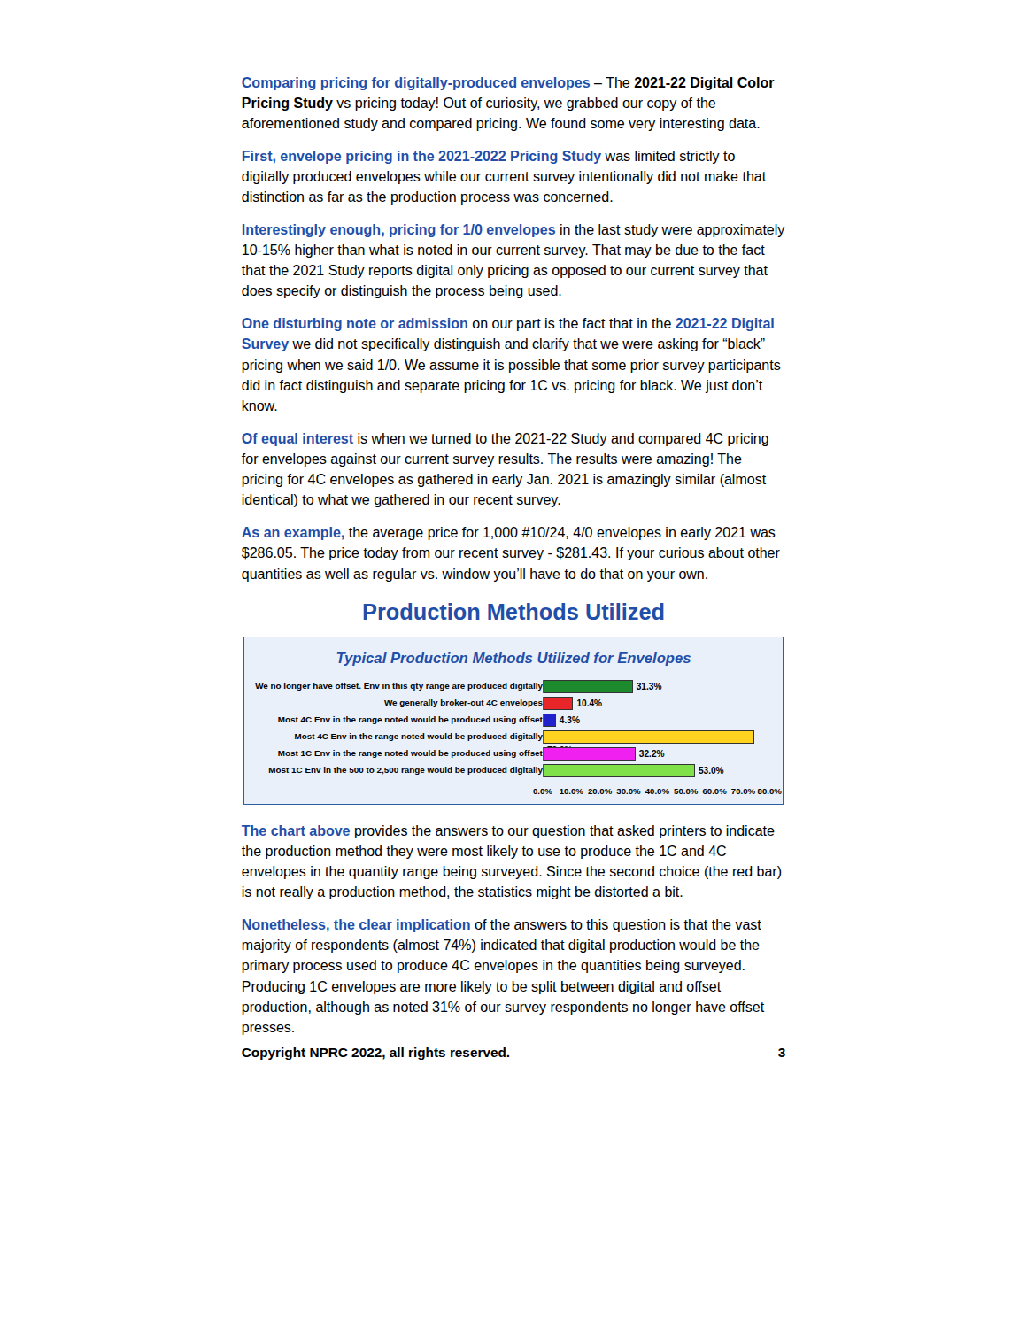Comparing pricing for digitally-produced envelopes – The 2021-22 Digital Color Pricing Study vs pricing today! Out of curiosity, we grabbed our copy of the aforementioned study and compared pricing. We found some very interesting data.
First, envelope pricing in the 2021-2022 Pricing Study was limited strictly to digitally produced envelopes while our current survey intentionally did not make that distinction as far as the production process was concerned.
Interestingly enough, pricing for 1/0 envelopes in the last study were approximately 10-15% higher than what is noted in our current survey. That may be due to the fact that the 2021 Study reports digital only pricing as opposed to our current survey that does specify or distinguish the process being used.
One disturbing note or admission on our part is the fact that in the 2021-22 Digital Survey we did not specifically distinguish and clarify that we were asking for “black” pricing when we said 1/0. We assume it is possible that some prior survey participants did in fact distinguish and separate pricing for 1C vs. pricing for black. We just don’t know.
Of equal interest is when we turned to the 2021-22 Study and compared 4C pricing for envelopes against our current survey results. The results were amazing! The pricing for 4C envelopes as gathered in early Jan. 2021 is amazingly similar (almost identical) to what we gathered in our recent survey.
As an example, the average price for 1,000 #10/24, 4/0 envelopes in early 2021 was $286.05. The price today from our recent survey - $281.43. If your curious about other quantities as well as regular vs. window you’ll have to do that on your own.
Production Methods Utilized
Typical Production Methods Utilized for Envelopes
| We no longer have offset. Env in this qty range are produced digitally | 31.3% |
| We generally broker-out 4C envelopes | 10.4% |
| Most 4C Env in the range noted would be produced using offset | 4.3% |
| Most 4C Env in the range noted would be produced digitally | 73.9% |
| Most 1C Env in the range noted would be produced using offset | 32.2% |
| Most 1C Env in the 500 to 2,500 range would be produced digitally | 53.0% |
| | 0.0% 10.0% 20.0% 30.0% 40.0% 50.0% 60.0% 70.0% 80.0% |
The chart above provides the answers to our question that asked printers to indicate the production method they were most likely to use to produce the 1C and 4C envelopes in the quantity range being surveyed. Since the second choice (the red bar) is not really a production method, the statistics might be distorted a bit.
Nonetheless, the clear implication of the answers to this question is that the vast majority of respondents (almost 74%) indicated that digital production would be the primary process used to produce 4C envelopes in the quantities being surveyed. Producing 1C envelopes are more likely to be split between digital and offset production, although as noted 31% of our survey respondents no longer have offset presses.
Copyright NPRC 2022, all rights reserved. 3